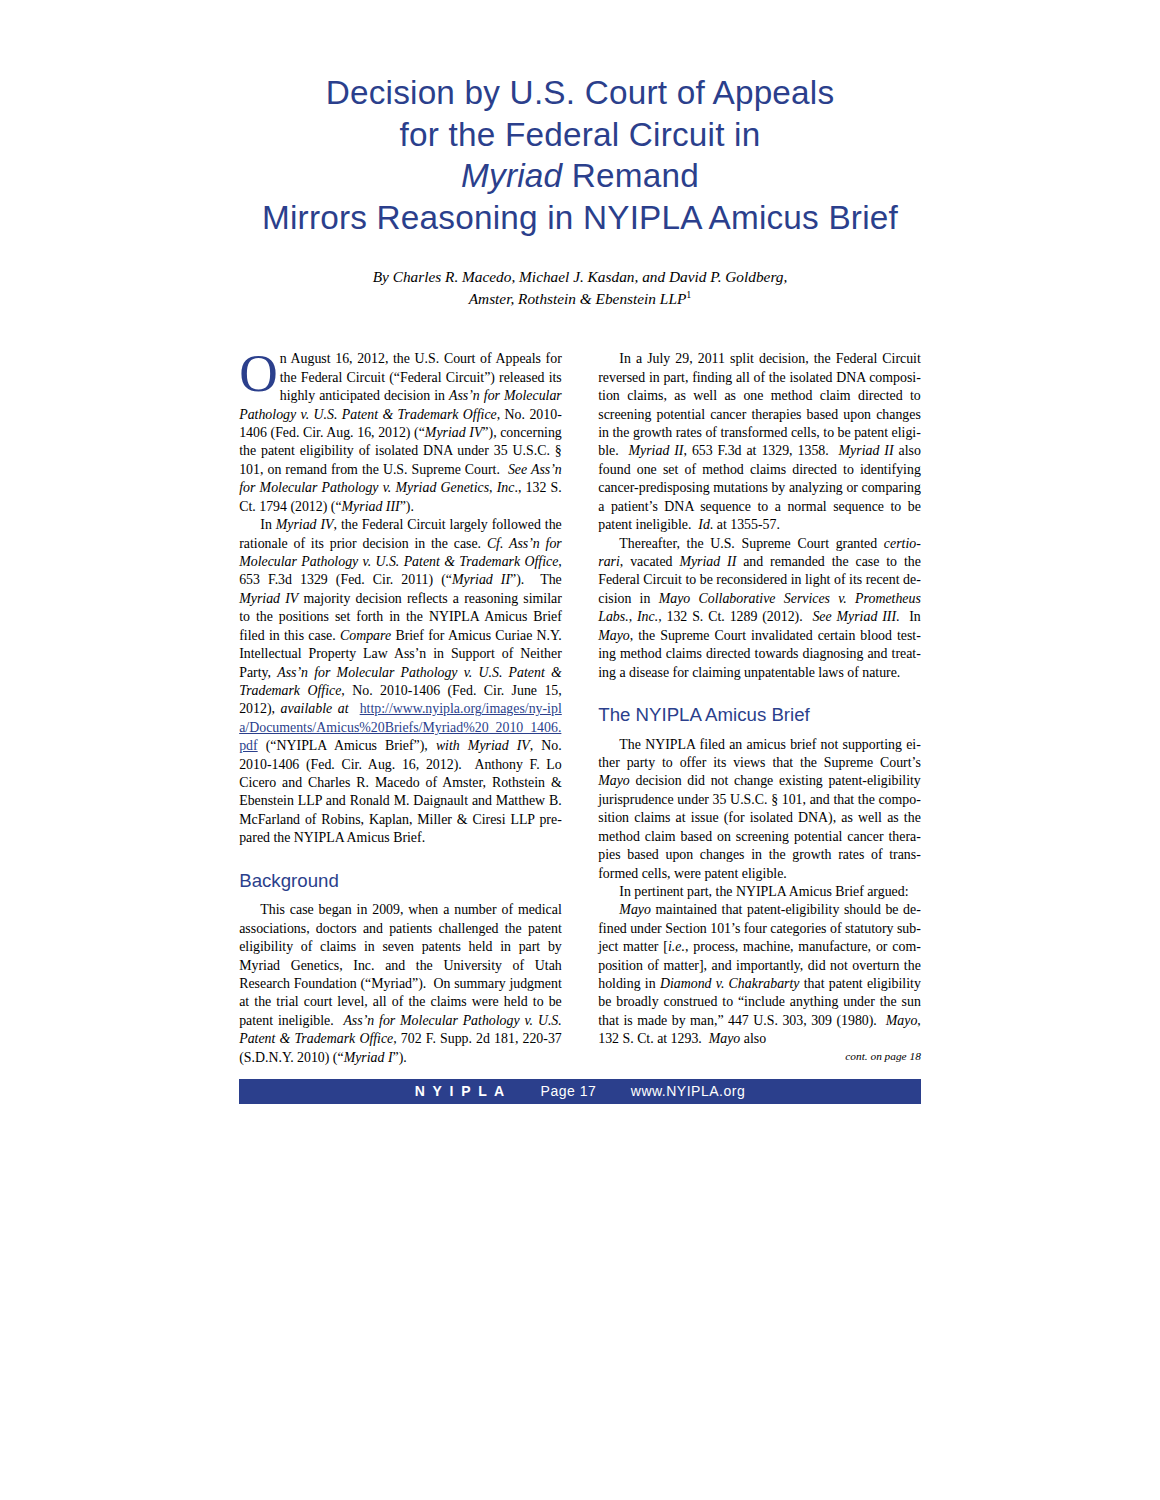Decision by U.S. Court of Appeals
for the Federal Circuit in
Myriad Remand
Mirrors Reasoning in NYIPLA Amicus Brief
By Charles R. Macedo, Michael J. Kasdan, and David P. Goldberg,
Amster, Rothstein & Ebenstein LLP1
On August 16, 2012, the U.S. Court of Appeals for the Federal Circuit (“Federal Circuit”) released its highly anticipated decision in Ass’n for Molecular Pathology v. U.S. Patent & Trademark Office, No. 2010-1406 (Fed. Cir. Aug. 16, 2012) (“Myriad IV”), concerning the patent eligibility of isolated DNA under 35 U.S.C. § 101, on remand from the U.S. Supreme Court. See Ass’n for Molecular Pathology v. Myriad Genetics, Inc., 132 S. Ct. 1794 (2012) (“Myriad III”).
In Myriad IV, the Federal Circuit largely followed the rationale of its prior decision in the case. Cf. Ass’n for Molecular Pathology v. U.S. Patent & Trademark Office, 653 F.3d 1329 (Fed. Cir. 2011) (“Myriad II”). The Myriad IV majority decision reflects a reasoning similar to the positions set forth in the NYIPLA Amicus Brief filed in this case. Compare Brief for Amicus Curiae N.Y. Intellectual Property Law Ass’n in Support of Neither Party, Ass’n for Molecular Pathology v. U.S. Patent & Trademark Office, No. 2010-1406 (Fed. Cir. June 15, 2012), available at http://www.nyipla.org/images/ny-ipla/Documents/Amicus%20Briefs/Myriad%20_2010_1406.pdf (“NYIPLA Amicus Brief”), with Myriad IV, No. 2010-1406 (Fed. Cir. Aug. 16, 2012). Anthony F. Lo Cicero and Charles R. Macedo of Amster, Rothstein & Ebenstein LLP and Ronald M. Daignault and Matthew B. McFarland of Robins, Kaplan, Miller & Ciresi LLP prepared the NYIPLA Amicus Brief.
Background
This case began in 2009, when a number of medical associations, doctors and patients challenged the patent eligibility of claims in seven patents held in part by Myriad Genetics, Inc. and the University of Utah Research Foundation (“Myriad”). On summary judgment at the trial court level, all of the claims were held to be patent ineligible. Ass’n for Molecular Pathology v. U.S. Patent & Trademark Office, 702 F. Supp. 2d 181, 220-37 (S.D.N.Y. 2010) (“Myriad I”).
In a July 29, 2011 split decision, the Federal Circuit reversed in part, finding all of the isolated DNA composition claims, as well as one method claim directed to screening potential cancer therapies based upon changes in the growth rates of transformed cells, to be patent eligible. Myriad II, 653 F.3d at 1329, 1358. Myriad II also found one set of method claims directed to identifying cancer-predisposing mutations by analyzing or comparing a patient’s DNA sequence to a normal sequence to be patent ineligible. Id. at 1355-57.
Thereafter, the U.S. Supreme Court granted certiorari, vacated Myriad II and remanded the case to the Federal Circuit to be reconsidered in light of its recent decision in Mayo Collaborative Services v. Prometheus Labs., Inc., 132 S. Ct. 1289 (2012). See Myriad III. In Mayo, the Supreme Court invalidated certain blood testing method claims directed towards diagnosing and treating a disease for claiming unpatentable laws of nature.
The NYIPLA Amicus Brief
The NYIPLA filed an amicus brief not supporting either party to offer its views that the Supreme Court’s Mayo decision did not change existing patent-eligibility jurisprudence under 35 U.S.C. § 101, and that the composition claims at issue (for isolated DNA), as well as the method claim based on screening potential cancer therapies based upon changes in the growth rates of transformed cells, were patent eligible.
In pertinent part, the NYIPLA Amicus Brief argued:
Mayo maintained that patent-eligibility should be defined under Section 101’s four categories of statutory subject matter [i.e., process, machine, manufacture, or composition of matter], and importantly, did not overturn the holding in Diamond v. Chakrabarty that patent eligibility be broadly construed to “include anything under the sun that is made by man,” 447 U.S. 303, 309 (1980). Mayo, 132 S. Ct. at 1293. Mayo also
cont. on page 18
N Y I P L A Page 17 www.NYIPLA.org